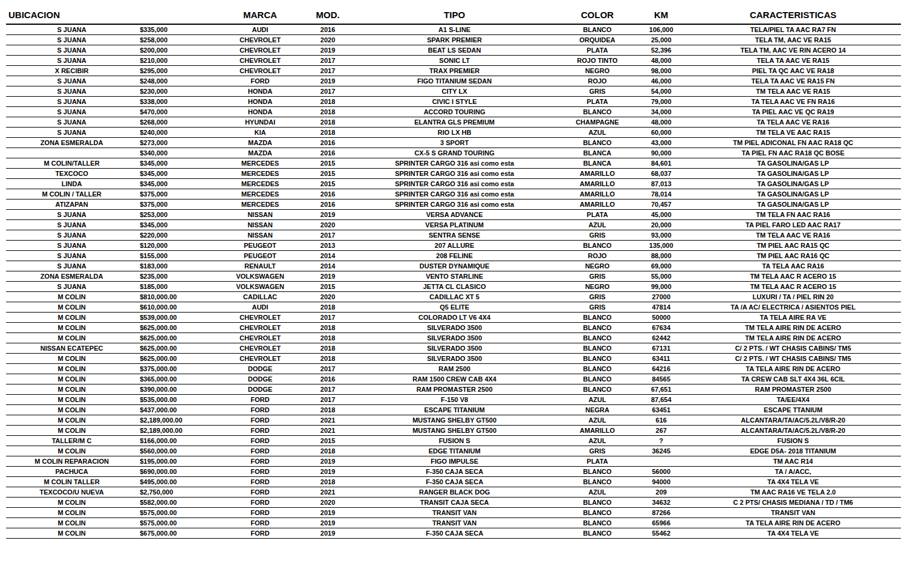| UBICACION | MARCA | MOD. | TIPO | COLOR | KM | CARACTERISTICAS |
| --- | --- | --- | --- | --- | --- | --- |
| S JUANA | $335,000 | AUDI | 2016 | A1 S-LINE | BLANCO | 106,000 | TELA/PIEL TA AAC RA7 FN |
| S JUANA | $258,000 | CHEVROLET | 2020 | SPARK PREMIER | ORQUIDEA | 25,000 | TELA TM, AAC VE RA15 |
| S JUANA | $200,000 | CHEVROLET | 2019 | BEAT LS SEDAN | PLATA | 52,396 | TELA TM, AAC VE RIN ACERO 14 |
| S JUANA | $210,000 | CHEVROLET | 2017 | SONIC LT | ROJO TINTO | 48,000 | TELA TA AAC VE RA15 |
| X RECIBIR | $295,000 | CHEVROLET | 2017 | TRAX PREMIER | NEGRO | 98,000 | PIEL TA QC AAC VE RA18 |
| S JUANA | $248,000 | FORD | 2019 | FIGO TITANIUM SEDAN | ROJO | 46,000 | TELA TA AAC VE RA15 FN |
| S JUANA | $230,000 | HONDA | 2017 | CITY LX | GRIS | 54,000 | TM TELA AAC VE RA15 |
| S JUANA | $338,000 | HONDA | 2018 | CIVIC I STYLE | PLATA | 79,000 | TA TELA AAC VE FN RA16 |
| S JUANA | $470,000 | HONDA | 2018 | ACCORD TOURING | BLANCO | 34,000 | TA PIEL AAC VE QC RA19 |
| S JUANA | $268,000 | HYUNDAI | 2018 | ELANTRA GLS PREMIUM | CHAMPAGNE | 48,000 | TA TELA AAC VE RA16 |
| S JUANA | $240,000 | KIA | 2018 | RIO LX HB | AZUL | 60,000 | TM TELA VE AAC RA15 |
| ZONA ESMERALDA | $273,000 | MAZDA | 2016 | 3 SPORT | BLANCO | 43,000 | TM PIEL ADICONAL FN AAC RA18 QC |
| | $340,000 | MAZDA | 2016 | CX-5 S GRAND TOURING | BLANCA | 90,000 | TA PIEL FN AAC RA18 QC BOSE |
| M COLIN/TALLER | $345,000 | MERCEDES | 2015 | SPRINTER CARGO 316 asi como esta | BLANCA | 84,601 | TA GASOLINA/GAS LP |
| TEXCOCO | $345,000 | MERCEDES | 2015 | SPRINTER CARGO 316 asi como esta | AMARILLO | 68,037 | TA GASOLINA/GAS LP |
| LINDA | $345,000 | MERCEDES | 2015 | SPRINTER CARGO 316 asi como esta | AMARILLO | 87,013 | TA GASOLINA/GAS LP |
| M COLIN / TALLER | $375,000 | MERCEDES | 2016 | SPRINTER CARGO 316 asi como esta | AMARILLO | 78,014 | TA GASOLINA/GAS LP |
| ATIZAPAN | $375,000 | MERCEDES | 2016 | SPRINTER CARGO 316 asi como esta | AMARILLO | 70,457 | TA GASOLINA/GAS LP |
| S JUANA | $253,000 | NISSAN | 2019 | VERSA ADVANCE | PLATA | 45,000 | TM TELA FN AAC RA16 |
| S JUANA | $345,000 | NISSAN | 2020 | VERSA PLATINUM | AZUL | 20,000 | TA PIEL FARO LED AAC RA17 |
| S JUANA | $220,000 | NISSAN | 2017 | SENTRA SENSE | GRIS | 93,000 | TM TELA AAC VE RA16 |
| S JUANA | $120,000 | PEUGEOT | 2013 | 207 ALLURE | BLANCO | 135,000 | TM PIEL AAC RA15 QC |
| S JUANA | $155,000 | PEUGEOT | 2014 | 208 FELINE | ROJO | 88,000 | TM PIEL AAC RA16 QC |
| S JUANA | $183,000 | RENAULT | 2014 | DUSTER DYNAMIQUE | NEGRO | 69,000 | TA TELA AAC RA16 |
| ZONA ESMERALDA | $235,000 | VOLKSWAGEN | 2019 | VENTO STARLINE | GRIS | 55,000 | TM TELA AAC R ACERO 15 |
| S JUANA | $185,000 | VOLKSWAGEN | 2015 | JETTA CL CLASICO | NEGRO | 99,000 | TM TELA AAC R ACERO 15 |
| M COLIN | $810,000.00 | CADILLAC | 2020 | CADILLAC XT 5 | GRIS | 27000 | LUXURI / TA / PIEL RIN 20 |
| M COLIN | $610,000.00 | AUDI | 2018 | Q5 ELITE | GRIS | 47814 | TA /A AC/ ELECTRICA / ASIENTOS PIEL |
| M COLIN | $539,000.00 | CHEVROLET | 2017 | COLORADO LT V6 4X4 | BLANCO | 50000 | TA TELA AIRE RA VE |
| M COLIN | $625,000.00 | CHEVROLET | 2018 | SILVERADO 3500 | BLANCO | 67634 | TM TELA AIRE RIN DE ACERO |
| M COLIN | $625,000.00 | CHEVROLET | 2018 | SILVERADO 3500 | BLANCO | 62442 | TM TELA AIRE RIN DE ACERO |
| NISSAN ECATEPEC | $625,000.00 | CHEVROLET | 2018 | SILVERADO 3500 | BLANCO | 67131 | C/ 2 PTS. / WT CHASIS CABINS/ TM5 |
| M COLIN | $625,000.00 | CHEVROLET | 2018 | SILVERADO 3500 | BLANCO | 63411 | C/ 2 PTS. / WT CHASIS CABINS/ TM5 |
| M COLIN | $375,000.00 | DODGE | 2017 | RAM 2500 | BLANCO | 64216 | TA TELA AIRE RIN DE ACERO |
| M COLIN | $365,000.00 | DODGE | 2016 | RAM 1500 CREW CAB 4X4 | BLANCO | 84565 | TA CREW CAB SLT 4X4 36L 6CIL |
| M COLIN | $390,000.00 | DODGE | 2017 | RAM PROMASTER 2500 | BLANCO | 67,651 | RAM PROMASTER 2500 |
| M COLIN | $535,000.00 | FORD | 2017 | F-150 V8 | AZUL | 87,654 | TA/EE/4X4 |
| M COLIN | $437,000.00 | FORD | 2018 | ESCAPE TITANIUM | NEGRA | 63451 | ESCAPE TTANIUM |
| M COLIN | $2,189,000.00 | FORD | 2021 | MUSTANG SHELBY GT500 | AZUL | 616 | ALCANTARA/TA/AC/5.2L/V8/R-20 |
| M COLIN | $2,189,000.00 | FORD | 2021 | MUSTANG SHELBY GT500 | AMARILLO | 267 | ALCANTARA/TA/AC/5.2L/V8/R-20 |
| TALLER/M C | $166,000.00 | FORD | 2015 | FUSION S | AZUL | ? | FUSION S |
| M COLIN | $560,000.00 | FORD | 2018 | EDGE TITANIUM | GRIS | 36245 | EDGE D5A- 2018 TITANIUM |
| M COLIN REPARACION | $195,000.00 | FORD | 2019 | FIGO IMPULSE | PLATA | | TM AAC R14 |
| PACHUCA | $690,000.00 | FORD | 2019 | F-350 CAJA SECA | BLANCO | 56000 | TA / A/ACC, |
| M COLIN TALLER | $495,000.00 | FORD | 2018 | F-350 CAJA SECA | BLANCO | 94000 | TA 4X4 TELA VE |
| TEXCOCO/U NUEVA | $2,750,000 | FORD | 2021 | RANGER BLACK DOG | AZUL | 209 | TM AAC RA16 VE TELA 2.0 |
| M COLIN | $582,000.00 | FORD | 2020 | TRANSIT CAJA SECA | BLANCO | 34632 | C 2 PTS/ CHASIS MEDIANA / TD / TM6 |
| M COLIN | $575,000.00 | FORD | 2019 | TRANSIT VAN | BLANCO | 87266 | TRANSIT VAN |
| M COLIN | $575,000.00 | FORD | 2019 | TRANSIT VAN | BLANCO | 65966 | TA TELA AIRE RIN DE ACERO |
| M COLIN | $675,000.00 | FORD | 2019 | F-350 CAJA SECA | BLANCO | 55462 | TA 4X4 TELA VE |